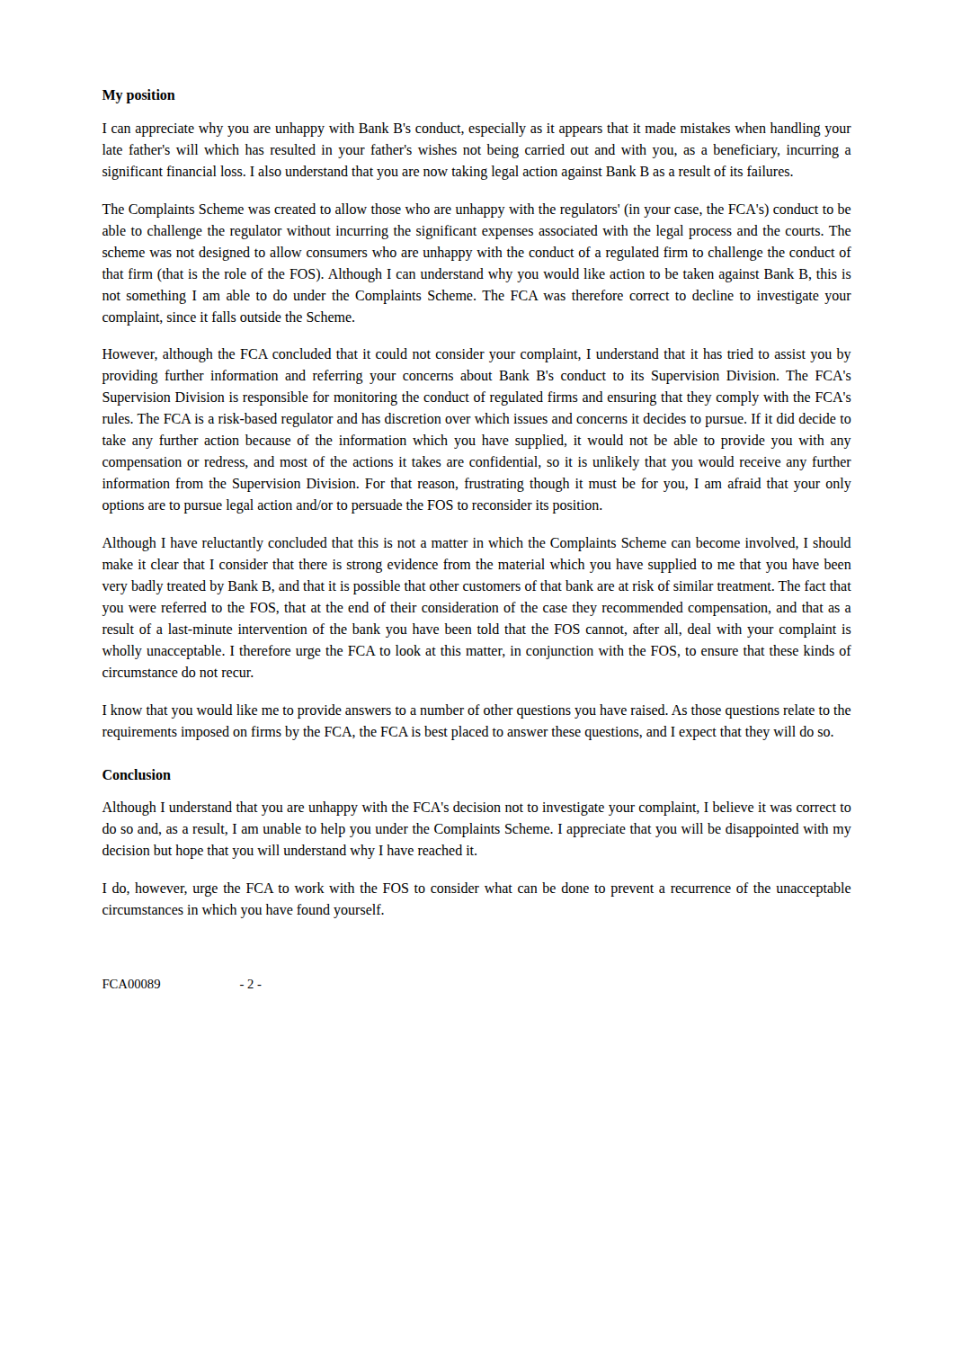My position
I can appreciate why you are unhappy with Bank B's conduct, especially as it appears that it made mistakes when handling your late father's will which has resulted in your father's wishes not being carried out and with you, as a beneficiary, incurring a significant financial loss. I also understand that you are now taking legal action against Bank B as a result of its failures.
The Complaints Scheme was created to allow those who are unhappy with the regulators' (in your case, the FCA's) conduct to be able to challenge the regulator without incurring the significant expenses associated with the legal process and the courts. The scheme was not designed to allow consumers who are unhappy with the conduct of a regulated firm to challenge the conduct of that firm (that is the role of the FOS). Although I can understand why you would like action to be taken against Bank B, this is not something I am able to do under the Complaints Scheme. The FCA was therefore correct to decline to investigate your complaint, since it falls outside the Scheme.
However, although the FCA concluded that it could not consider your complaint, I understand that it has tried to assist you by providing further information and referring your concerns about Bank B's conduct to its Supervision Division. The FCA's Supervision Division is responsible for monitoring the conduct of regulated firms and ensuring that they comply with the FCA's rules. The FCA is a risk-based regulator and has discretion over which issues and concerns it decides to pursue. If it did decide to take any further action because of the information which you have supplied, it would not be able to provide you with any compensation or redress, and most of the actions it takes are confidential, so it is unlikely that you would receive any further information from the Supervision Division. For that reason, frustrating though it must be for you, I am afraid that your only options are to pursue legal action and/or to persuade the FOS to reconsider its position.
Although I have reluctantly concluded that this is not a matter in which the Complaints Scheme can become involved, I should make it clear that I consider that there is strong evidence from the material which you have supplied to me that you have been very badly treated by Bank B, and that it is possible that other customers of that bank are at risk of similar treatment. The fact that you were referred to the FOS, that at the end of their consideration of the case they recommended compensation, and that as a result of a last-minute intervention of the bank you have been told that the FOS cannot, after all, deal with your complaint is wholly unacceptable. I therefore urge the FCA to look at this matter, in conjunction with the FOS, to ensure that these kinds of circumstance do not recur.
I know that you would like me to provide answers to a number of other questions you have raised. As those questions relate to the requirements imposed on firms by the FCA, the FCA is best placed to answer these questions, and I expect that they will do so.
Conclusion
Although I understand that you are unhappy with the FCA's decision not to investigate your complaint, I believe it was correct to do so and, as a result, I am unable to help you under the Complaints Scheme. I appreciate that you will be disappointed with my decision but hope that you will understand why I have reached it.
I do, however, urge the FCA to work with the FOS to consider what can be done to prevent a recurrence of the unacceptable circumstances in which you have found yourself.
FCA00089 - 2 -